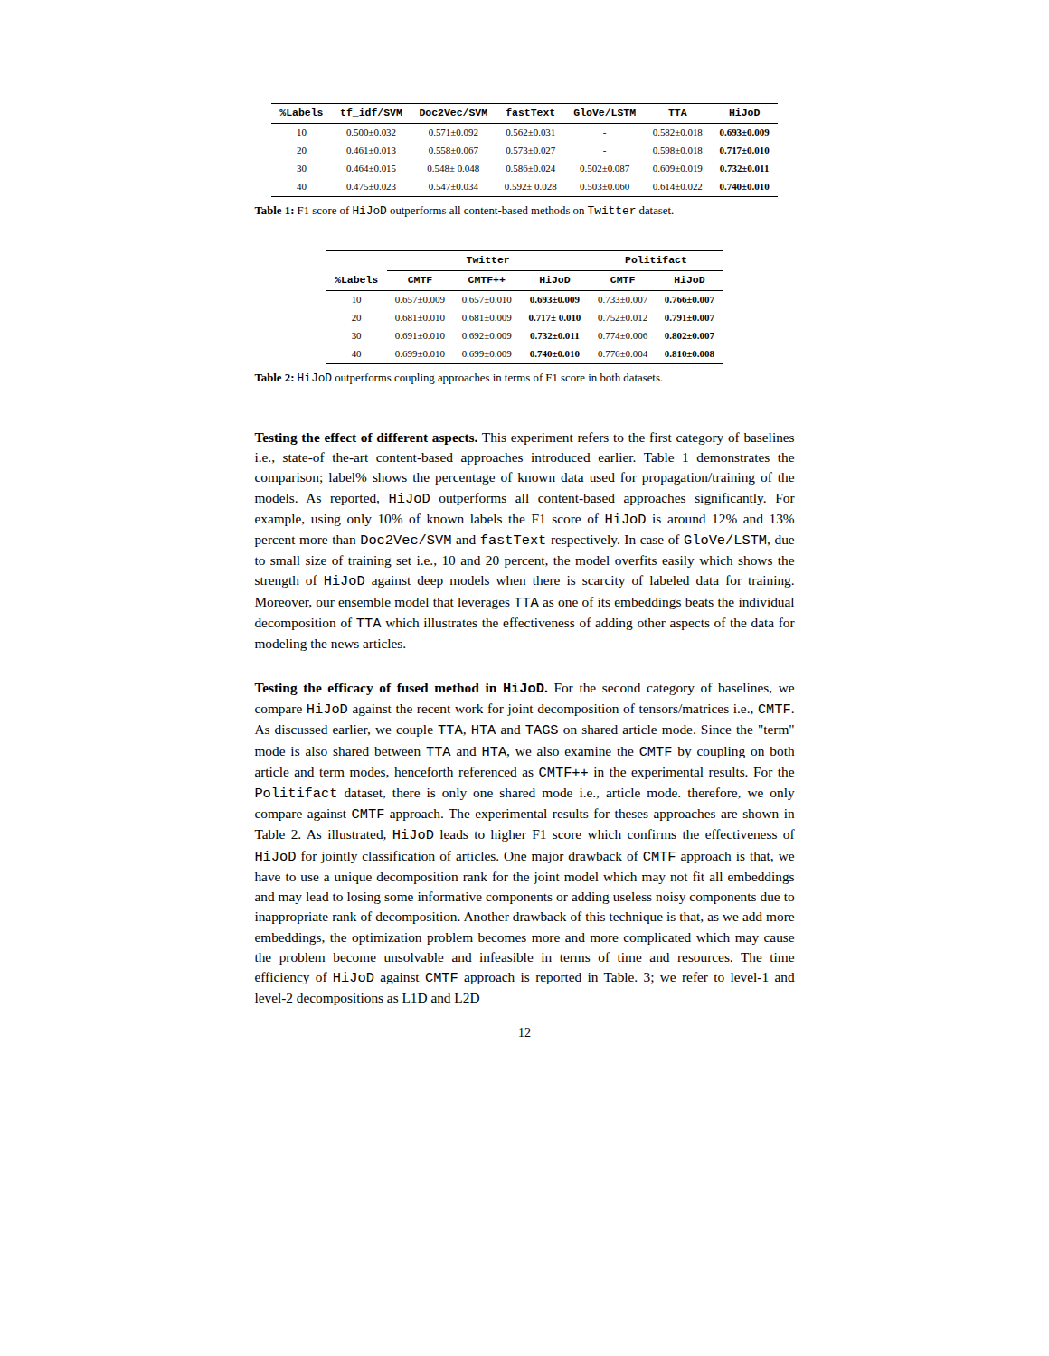| %Labels | tf_idf/SVM | Doc2Vec/SVM | fastText | GloVe/LSTM | TTA | HiJoD |
| --- | --- | --- | --- | --- | --- | --- |
| 10 | 0.500±0.032 | 0.571±0.092 | 0.562±0.031 | - | 0.582±0.018 | 0.693±0.009 |
| 20 | 0.461±0.013 | 0.558±0.067 | 0.573±0.027 | - | 0.598±0.018 | 0.717±0.010 |
| 30 | 0.464±0.015 | 0.548± 0.048 | 0.586±0.024 | 0.502±0.087 | 0.609±0.019 | 0.732±0.011 |
| 40 | 0.475±0.023 | 0.547±0.034 | 0.592± 0.028 | 0.503±0.060 | 0.614±0.022 | 0.740±0.010 |
Table 1: F1 score of HiJoD outperforms all content-based methods on Twitter dataset.
| | Twitter | Politifact |
| --- | --- | --- |
| %Labels | CMTF | CMTF++ | HiJoD | CMTF | HiJoD |
| 10 | 0.657±0.009 | 0.657±0.010 | 0.693±0.009 | 0.733±0.007 | 0.766±0.007 |
| 20 | 0.681±0.010 | 0.681±0.009 | 0.717± 0.010 | 0.752±0.012 | 0.791±0.007 |
| 30 | 0.691±0.010 | 0.692±0.009 | 0.732±0.011 | 0.774±0.006 | 0.802±0.007 |
| 40 | 0.699±0.010 | 0.699±0.009 | 0.740±0.010 | 0.776±0.004 | 0.810±0.008 |
Table 2: HiJoD outperforms coupling approaches in terms of F1 score in both datasets.
Testing the effect of different aspects. This experiment refers to the first category of baselines i.e., state-of the-art content-based approaches introduced earlier. Table 1 demonstrates the comparison; label% shows the percentage of known data used for propagation/training of the models. As reported, HiJoD outperforms all content-based approaches significantly. For example, using only 10% of known labels the F1 score of HiJoD is around 12% and 13% percent more than Doc2Vec/SVM and fastText respectively. In case of GloVe/LSTM, due to small size of training set i.e., 10 and 20 percent, the model overfits easily which shows the strength of HiJoD against deep models when there is scarcity of labeled data for training. Moreover, our ensemble model that leverages TTA as one of its embeddings beats the individual decomposition of TTA which illustrates the effectiveness of adding other aspects of the data for modeling the news articles.
Testing the efficacy of fused method in HiJoD. For the second category of baselines, we compare HiJoD against the recent work for joint decomposition of tensors/matrices i.e., CMTF. As discussed earlier, we couple TTA, HTA and TAGS on shared article mode. Since the "term" mode is also shared between TTA and HTA, we also examine the CMTF by coupling on both article and term modes, henceforth referenced as CMTF++ in the experimental results. For the Politifact dataset, there is only one shared mode i.e., article mode. therefore, we only compare against CMTF approach. The experimental results for theses approaches are shown in Table 2. As illustrated, HiJoD leads to higher F1 score which confirms the effectiveness of HiJoD for jointly classification of articles. One major drawback of CMTF approach is that, we have to use a unique decomposition rank for the joint model which may not fit all embeddings and may lead to losing some informative components or adding useless noisy components due to inappropriate rank of decomposition. Another drawback of this technique is that, as we add more embeddings, the optimization problem becomes more and more complicated which may cause the problem become unsolvable and infeasible in terms of time and resources. The time efficiency of HiJoD against CMTF approach is reported in Table. 3; we refer to level-1 and level-2 decompositions as L1D and L2D
12